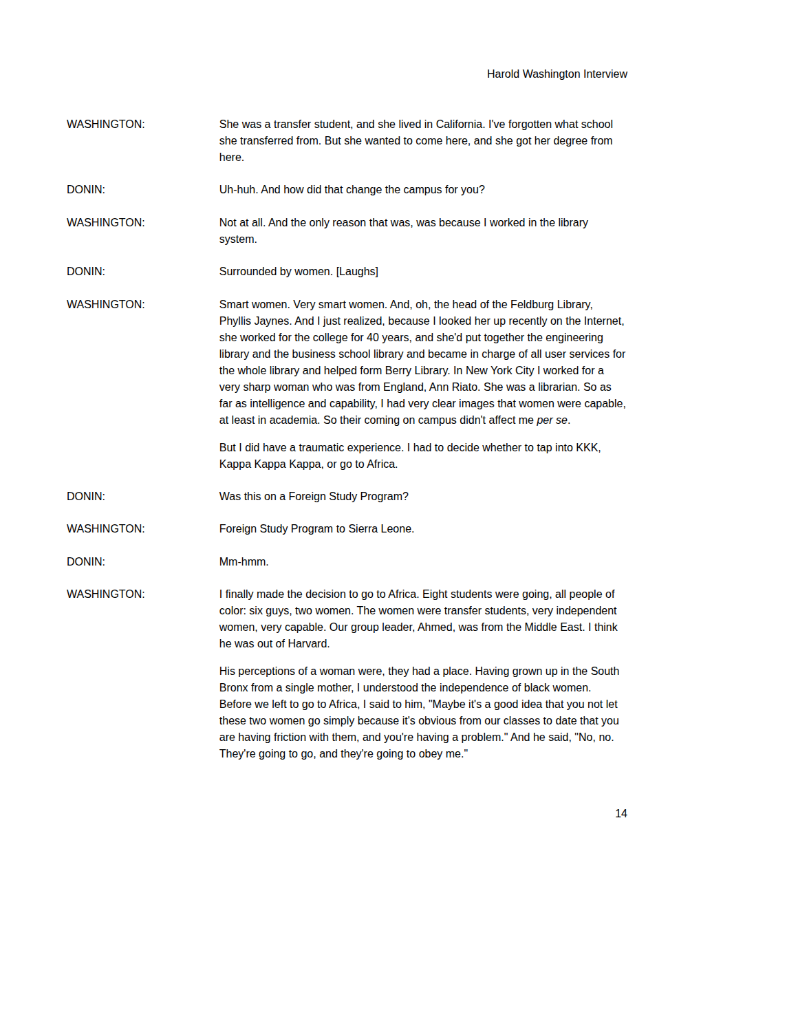Harold Washington Interview
| WASHINGTON: | She was a transfer student, and she lived in California. I've forgotten what school she transferred from. But she wanted to come here, and she got her degree from here. |
| DONIN: | Uh-huh. And how did that change the campus for you? |
| WASHINGTON: | Not at all. And the only reason that was, was because I worked in the library system. |
| DONIN: | Surrounded by women. [Laughs] |
| WASHINGTON: | Smart women. Very smart women. And, oh, the head of the Feldburg Library, Phyllis Jaynes. And I just realized, because I looked her up recently on the Internet, she worked for the college for 40 years, and she'd put together the engineering library and the business school library and became in charge of all user services for the whole library and helped form Berry Library. In New York City I worked for a very sharp woman who was from England, Ann Riato. She was a librarian. So as far as intelligence and capability, I had very clear images that women were capable, at least in academia. So their coming on campus didn't affect me per se . But I did have a traumatic experience. I had to decide whether to tap into KKK, Kappa Kappa Kappa, or go to Africa. |
| DONIN: | Was this on a Foreign Study Program? |
| WASHINGTON: | Foreign Study Program to Sierra Leone. |
| DONIN: | Mm-hmm. |
| WASHINGTON: | I finally made the decision to go to Africa. Eight students were going, all people of color: six guys, two women. The women were transfer students, very independent women, very capable. Our group leader, Ahmed, was from the Middle East. I think he was out of Harvard. His perceptions of a woman were, they had a place. Having grown up in the South Bronx from a single mother, I understood the independence of black women. Before we left to go to Africa, I said to him, "Maybe it's a good idea that you not let these two women go simply because it's obvious from our classes to date that you are having friction with them, and you're having a problem." And he said, "No, no. They're going to go, and they're going to obey me." |
14